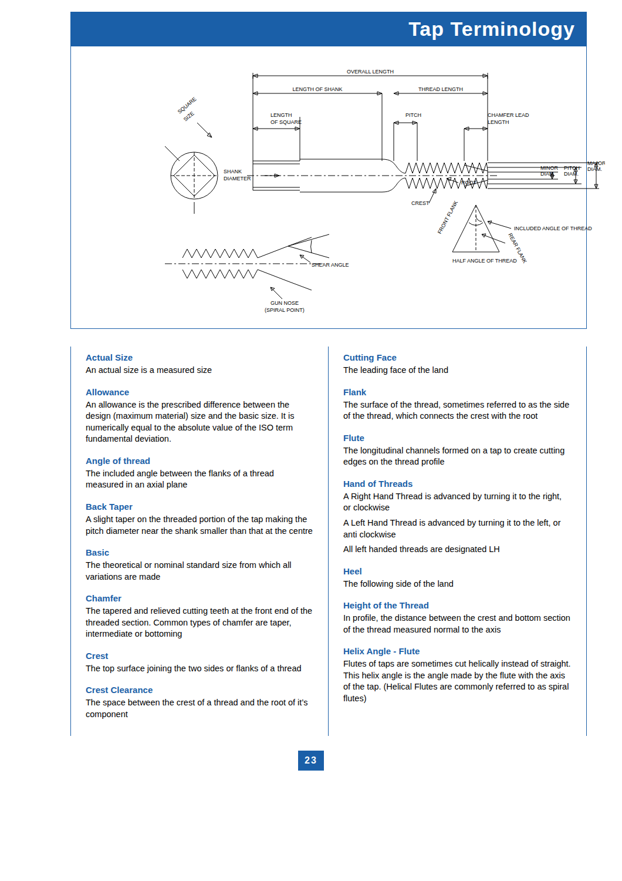Tap Terminology
OVERALL LENGTH LENGTH OF SHANK THREAD LENGTH SQUARE SIZE LENGTH OF SQUARE PITCH CHAMFER LEAD LENGTH SHANK DIAMETER ROOT CREST MINOR DIAM. PITCH DIAM. MAJOR DIAM. FRONT FLANK REAR FLANK INCLUDED ANGLE OF THREAD HALF ANGLE OF THREAD SHEAR ANGLE GUN NOSE (SPIRAL POINT)
Actual Size
An actual size is a measured size
Allowance
An allowance is the prescribed difference between the design (maximum material) size and the basic size. It is numerically equal to the absolute value of the ISO term fundamental deviation.
Angle of thread
The included angle between the flanks of a thread measured in an axial plane
Back Taper
A slight taper on the threaded portion of the tap making the pitch diameter near the shank smaller than that at the centre
Basic
The theoretical or nominal standard size from which all variations are made
Chamfer
The tapered and relieved cutting teeth at the front end of the threaded section. Common types of chamfer are taper, intermediate or bottoming
Crest
The top surface joining the two sides or flanks of a thread
Crest Clearance
The space between the crest of a thread and the root of it’s component
Cutting Face
The leading face of the land
Flank
The surface of the thread, sometimes referred to as the side of the thread, which connects the crest with the root
Flute
The longitudinal channels formed on a tap to create cutting edges on the thread profile
Hand of Threads
A Right Hand Thread is advanced by turning it to the right, or clockwise
A Left Hand Thread is advanced by turning it to the left, or anti clockwise
All left handed threads are designated LH
Heel
The following side of the land
Height of the Thread
In profile, the distance between the crest and bottom section of the thread measured normal to the axis
Helix Angle - Flute
Flutes of taps are sometimes cut helically instead of straight. This helix angle is the angle made by the flute with the axis of the tap. (Helical Flutes are commonly referred to as spiral flutes)
23